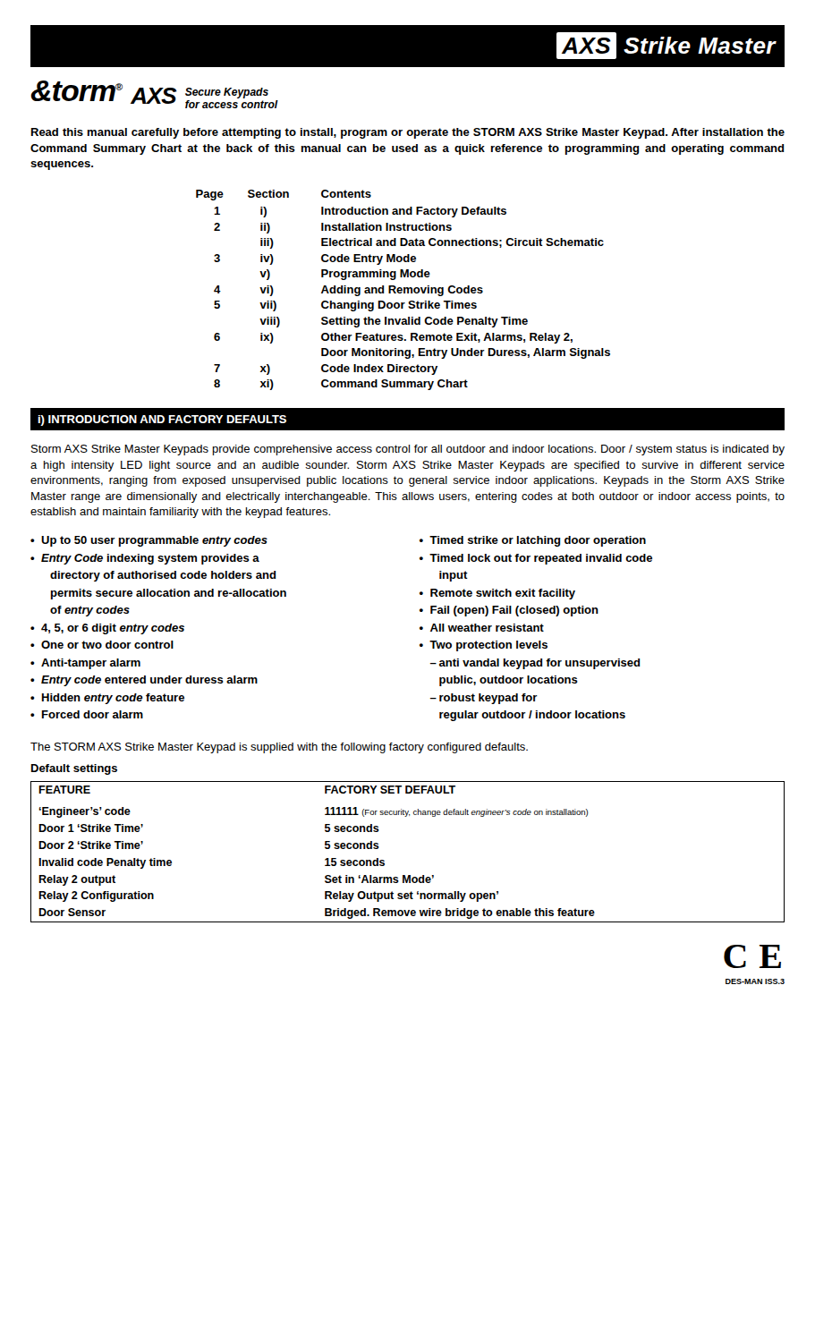AXSStrike Master
&torm®
AXS
Secure Keypads
for access control
Read this manual carefully before attempting to install, program or operate the STORM AXS Strike Master Keypad. After installation the Command Summary Chart at the back of this manual can be used as a quick reference to programming and operating command sequences.
| Page | Section | Contents |
| --- | --- | --- |
| 1 | i) | Introduction and Factory Defaults |
| 2 | ii) | Installation Instructions |
| | iii) | Electrical and Data Connections; Circuit Schematic |
| 3 | iv) | Code Entry Mode |
| | v) | Programming Mode |
| 4 | vi) | Adding and Removing Codes |
| 5 | vii) | Changing Door Strike Times |
| | viii) | Setting the Invalid Code Penalty Time |
| 6 | ix) | Other Features. Remote Exit, Alarms, Relay 2, Door Monitoring, Entry Under Duress, Alarm Signals |
| 7 | x) | Code Index Directory |
| 8 | xi) | Command Summary Chart |
i) INTRODUCTION AND FACTORY DEFAULTS
Storm AXS Strike Master Keypads provide comprehensive access control for all outdoor and indoor locations. Door / system status is indicated by a high intensity LED light source and an audible sounder. Storm AXS Strike Master Keypads are specified to survive in different service environments, ranging from exposed unsupervised public locations to general service indoor applications. Keypads in the Storm AXS Strike Master range are dimensionally and electrically interchangeable. This allows users, entering codes at both outdoor or indoor access points, to establish and maintain familiarity with the keypad features.
Up to 50 user programmable entry codes
Entry Code indexing system provides a
directory of authorised code holders and
permits secure allocation and re-allocation
of entry codes
4, 5, or 6 digit entry codes
One or two door control
Anti-tamper alarm
Entry code entered under duress alarm
Hidden entry code feature
Forced door alarm
Timed strike or latching door operation
Timed lock out for repeated invalid code
input
Remote switch exit facility
Fail (open) Fail (closed) option
All weather resistant
Two protection levels
anti vandal keypad for unsupervised
public, outdoor locations
robust keypad for
regular outdoor / indoor locations
The STORM AXS Strike Master Keypad is supplied with the following factory configured defaults.
Default settings
| FEATURE | FACTORY SET DEFAULT |
| ‘Engineer’s’ code | 111111 (For security, change default engineer’s code on installation) |
| Door 1 ‘Strike Time’ | 5 seconds |
| Door 2 ‘Strike Time’ | 5 seconds |
| Invalid code Penalty time | 15 seconds |
| Relay 2 output | Set in ‘Alarms Mode’ |
| Relay 2 Configuration | Relay Output set ‘normally open’ |
| Door Sensor | Bridged. Remove wire bridge to enable this feature |
C E
DES-MAN ISS.3